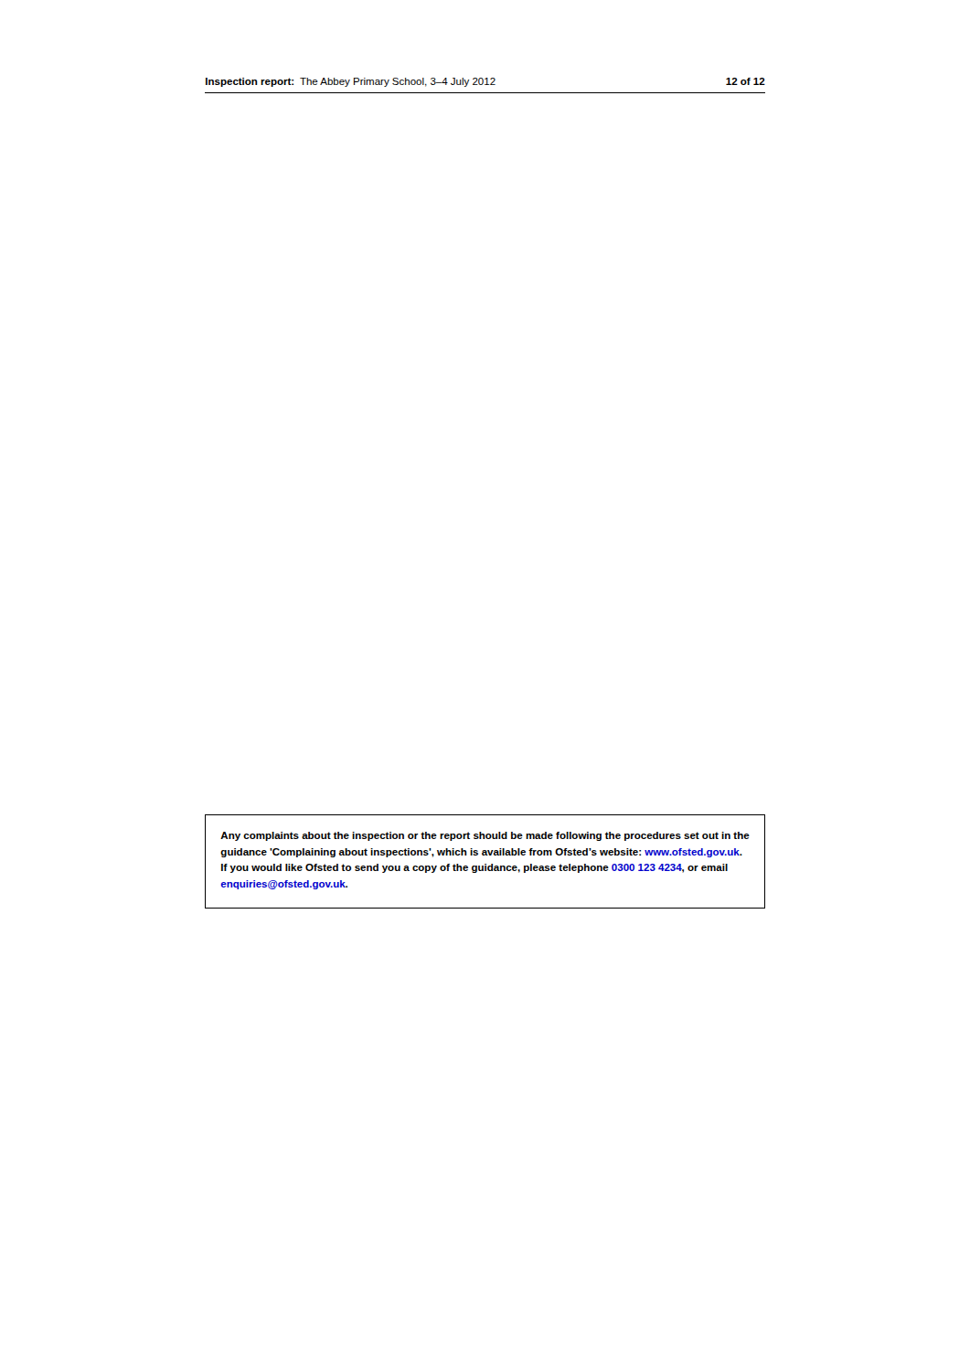Inspection report: The Abbey Primary School, 3–4 July 2012
12 of 12
Any complaints about the inspection or the report should be made following the procedures set out in the guidance 'Complaining about inspections', which is available from Ofsted’s website: www.ofsted.gov.uk. If you would like Ofsted to send you a copy of the guidance, please telephone 0300 123 4234, or email enquiries@ofsted.gov.uk.